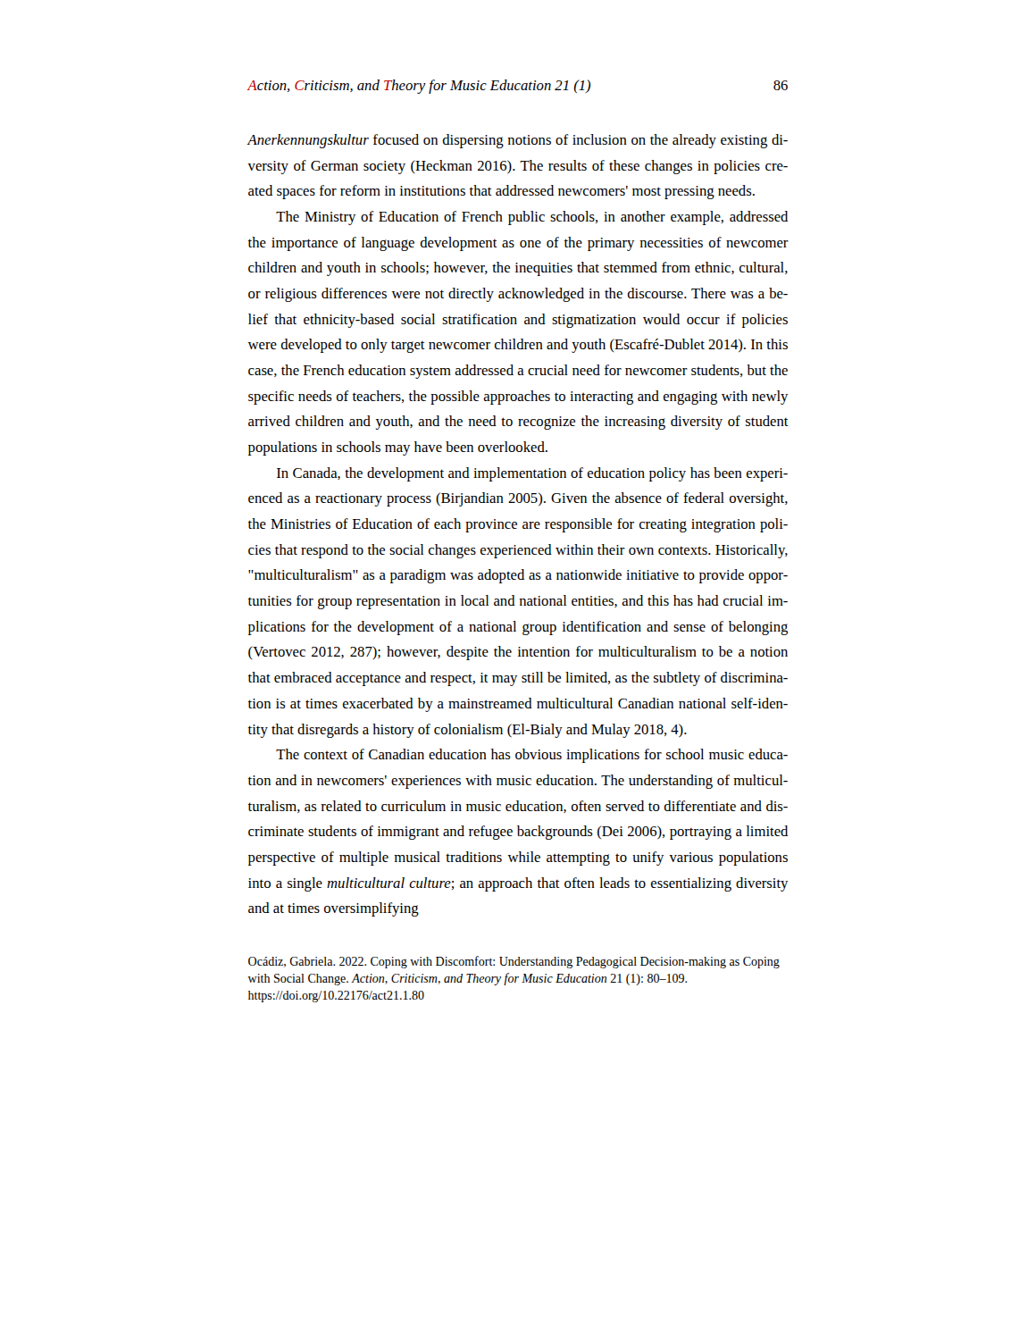Action, Criticism, and Theory for Music Education 21 (1)
86
Anerkennungskultur focused on dispersing notions of inclusion on the already existing diversity of German society (Heckman 2016). The results of these changes in policies created spaces for reform in institutions that addressed newcomers' most pressing needs.
The Ministry of Education of French public schools, in another example, addressed the importance of language development as one of the primary necessities of newcomer children and youth in schools; however, the inequities that stemmed from ethnic, cultural, or religious differences were not directly acknowledged in the discourse. There was a belief that ethnicity-based social stratification and stigmatization would occur if policies were developed to only target newcomer children and youth (Escafré-Dublet 2014). In this case, the French education system addressed a crucial need for newcomer students, but the specific needs of teachers, the possible approaches to interacting and engaging with newly arrived children and youth, and the need to recognize the increasing diversity of student populations in schools may have been overlooked.
In Canada, the development and implementation of education policy has been experienced as a reactionary process (Birjandian 2005). Given the absence of federal oversight, the Ministries of Education of each province are responsible for creating integration policies that respond to the social changes experienced within their own contexts. Historically, "multiculturalism" as a paradigm was adopted as a nationwide initiative to provide opportunities for group representation in local and national entities, and this has had crucial implications for the development of a national group identification and sense of belonging (Vertovec 2012, 287); however, despite the intention for multiculturalism to be a notion that embraced acceptance and respect, it may still be limited, as the subtlety of discrimination is at times exacerbated by a mainstreamed multicultural Canadian national self-identity that disregards a history of colonialism (El-Bialy and Mulay 2018, 4).
The context of Canadian education has obvious implications for school music education and in newcomers' experiences with music education. The understanding of multiculturalism, as related to curriculum in music education, often served to differentiate and discriminate students of immigrant and refugee backgrounds (Dei 2006), portraying a limited perspective of multiple musical traditions while attempting to unify various populations into a single multicultural culture; an approach that often leads to essentializing diversity and at times oversimplifying
Ocádiz, Gabriela. 2022. Coping with Discomfort: Understanding Pedagogical Decision-making as Coping with Social Change. Action, Criticism, and Theory for Music Education 21 (1): 80–109.
https://doi.org/10.22176/act21.1.80